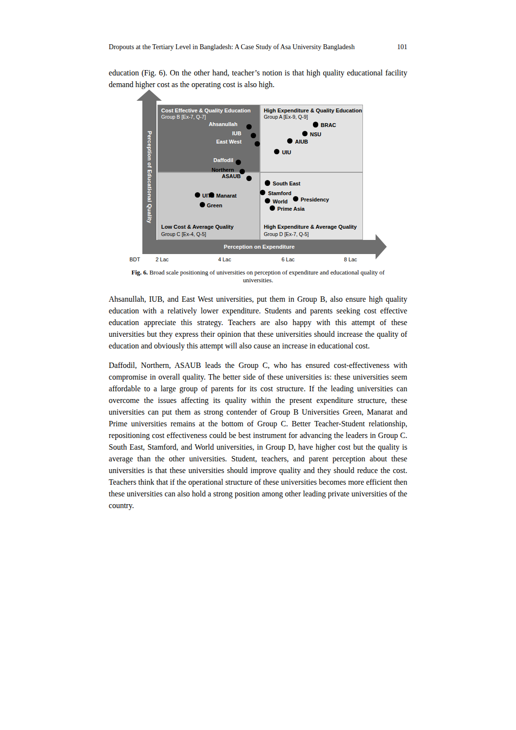Dropouts at the Tertiary Level in Bangladesh: A Case Study of Asa University Bangladesh 101
education (Fig. 6). On the other hand, teacher’s notion is that high quality educational facility demand higher cost as the operating cost is also high.
Perception of Educational Quality
Perception on Expenditure
Cost Effective & Quality Education
Group B [Ex-7, Q-7]
High Expenditure & Quality Education
Group A [Ex-9, Q-9]
Low Cost & Average Quality
Group C [Ex-4, Q-5]
High Expenditure & Average Quality
Group D [Ex-7, Q-5]
BRAC
NSU
AIUB
UIU
Ahsanullah
IUB
East West
Daffodil
Northern
ASAUB
UITS
Manarat
Green
South East
Stamford
World
Presidency
Prime Asia
BDT 2 Lac 4 Lac 6 Lac 8 Lac
Fig. 6. Broad scale positioning of universities on perception of expenditure and educational quality of universities.
Ahsanullah, IUB, and East West universities, put them in Group B, also ensure high quality education with a relatively lower expenditure. Students and parents seeking cost effective education appreciate this strategy. Teachers are also happy with this attempt of these universities but they express their opinion that these universities should increase the quality of education and obviously this attempt will also cause an increase in educational cost.
Daffodil, Northern, ASAUB leads the Group C, who has ensured cost-effectiveness with compromise in overall quality. The better side of these universities is: these universities seem affordable to a large group of parents for its cost structure. If the leading universities can overcome the issues affecting its quality within the present expenditure structure, these universities can put them as strong contender of Group B Universities Green, Manarat and Prime universities remains at the bottom of Group C. Better Teacher-Student relationship, repositioning cost effectiveness could be best instrument for advancing the leaders in Group C. South East, Stamford, and World universities, in Group D, have higher cost but the quality is average than the other universities. Student, teachers, and parent perception about these universities is that these universities should improve quality and they should reduce the cost. Teachers think that if the operational structure of these universities becomes more efficient then these universities can also hold a strong position among other leading private universities of the country.